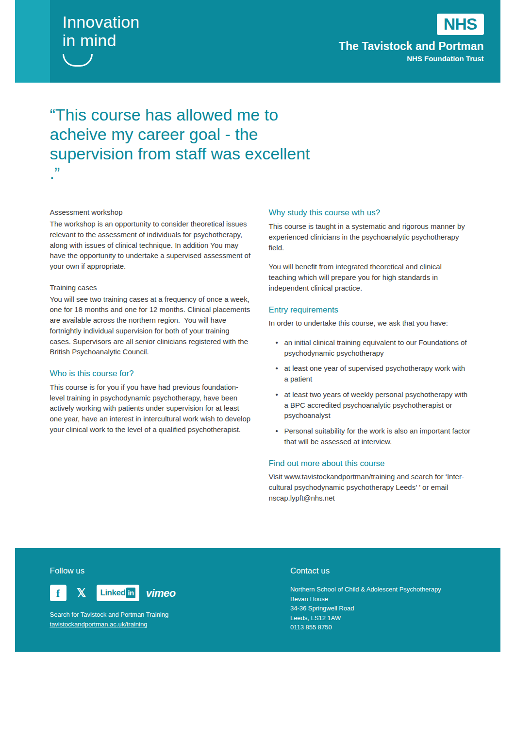Innovation in mind
NHS
The Tavistock and Portman
NHS Foundation Trust
“This course has allowed me to acheive my career goal - the supervision from staff was excellent .”
Assessment workshop
The workshop is an opportunity to consider theoretical issues relevant to the assessment of individuals for psychotherapy, along with issues of clinical technique. In addition You may have the opportunity to undertake a supervised assessment of your own if appropriate.
Training cases
You will see two training cases at a frequency of once a week, one for 18 months and one for 12 months. Clinical placements are available across the northern region. You will have fortnightly individual supervision for both of your training cases. Supervisors are all senior clinicians registered with the British Psychoanalytic Council.
Who is this course for?
This course is for you if you have had previous foundation-level training in psychodynamic psychotherapy, have been actively working with patients under supervision for at least one year, have an interest in intercultural work wish to develop your clinical work to the level of a qualified psychotherapist.
Why study this course wth us?
This course is taught in a systematic and rigorous manner by experienced clinicians in the psychoanalytic psychotherapy field.
You will benefit from integrated theoretical and clinical teaching which will prepare you for high standards in independent clinical practice.
Entry requirements
In order to undertake this course, we ask that you have:
an initial clinical training equivalent to our Foundations of psychodynamic psychotherapy
at least one year of supervised psychotherapy work with a patient
at least two years of weekly personal psychotherapy with a BPC accredited psychoanalytic psychotherapist or psychoanalyst
Personal suitability for the work is also an important factor that will be assessed at interview.
Find out more about this course
Visit www.tavistockandportman/training and search for ‘Inter-cultural psychodynamic psychotherapy Leeds’ ’ or email nscap.lypft@nhs.net
Follow us
f 𝕏 Linkedin vimeo
Search for Tavistock and Portman Training
tavistockandportman.ac.uk/training
Contact us
Northern School of Child & Adolescent Psychotherapy
Bevan House
34-36 Springwell Road
Leeds, LS12 1AW
0113 855 8750